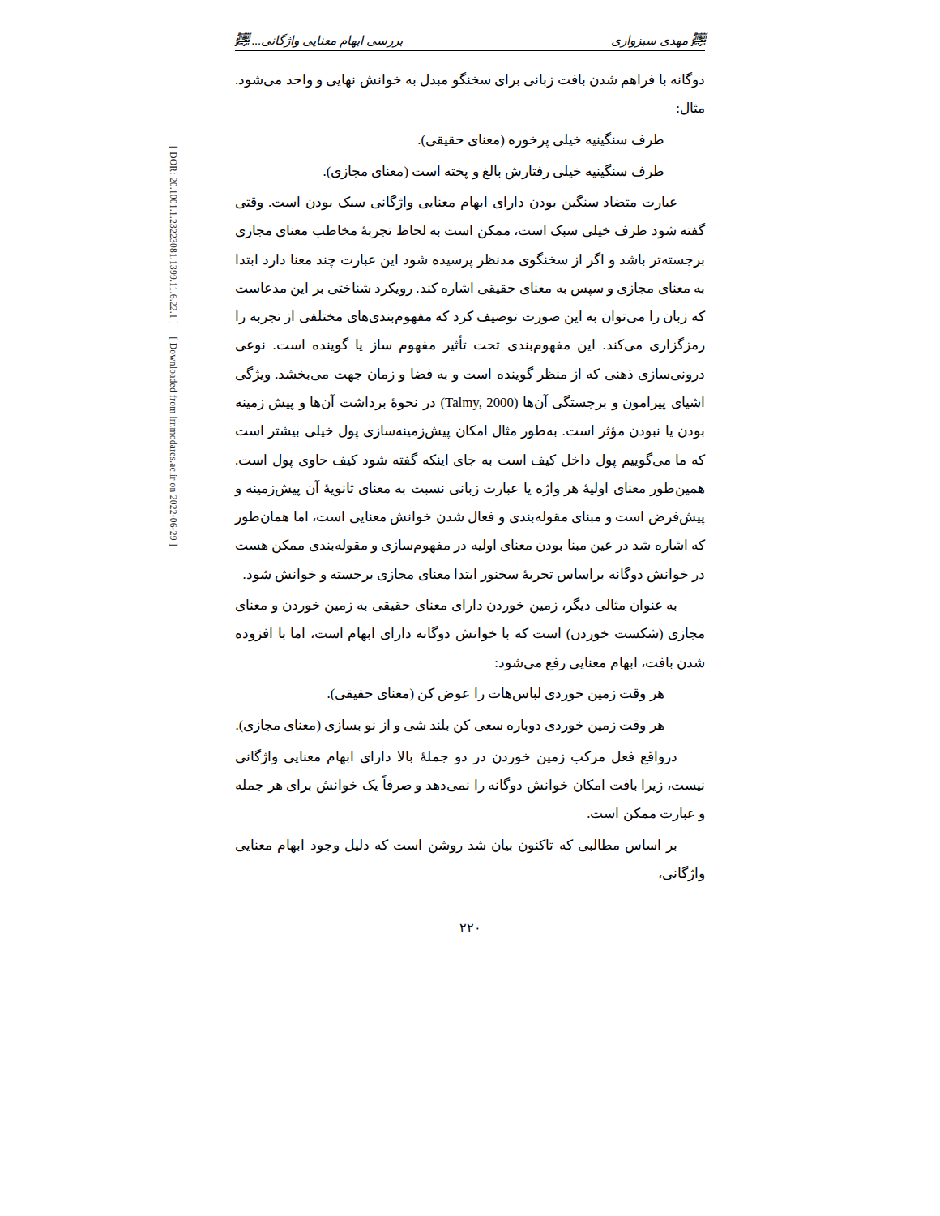[ DOR: 20.1001.1.23223081.1399.11.6.22.1 ] [ Downloaded from lrr.modares.ac.ir on 2022-06-29 ]
﷽ مهدی سبزواری
بررسی ابهام معنایی واژگانی... ﷽
دوگانه با فراهم شدن بافت زبانی برای سخنگو مبدل به خوانش نهایی و واحد می‌شود. مثال:
طرف سنگینیه خیلی پرخوره (معنای حقیقی).
طرف سنگینیه خیلی رفتارش بالغ و پخته است (معنای مجازی).
عبارت متضاد سنگین بودن دارای ابهام معنایی واژگانی سبک بودن است. وقتی گفته شود طرف خیلی سبک است، ممکن است به لحاظ تجربهٔ مخاطب معنای مجازی برجسته‌تر باشد و اگر از سخنگوی مدنظر پرسیده شود این عبارت چند معنا دارد ابتدا به معنای مجازی و سپس به معنای حقیقی اشاره کند. رویکرد شناختی بر این مدعاست که زبان را می‌توان به این صورت توصیف کرد که مفهوم‌بندی‌های مختلفی از تجربه را رمزگزاری می‌کند. این مفهوم‌بندی تحت تأثیر مفهوم ساز یا گوینده است. نوعی درونی‌سازی ذهنی که از منظر گوینده است و به فضا و زمان جهت می‌بخشد. ویژگی اشیای پیرامون و برجستگی آن‌ها (Talmy, 2000) در نحوهٔ برداشت آن‌ها و پیش زمینه بودن یا نبودن مؤثر است. به‌طور مثال امکان پیش‌زمینه‌سازی پول خیلی بیشتر است که ما می‌گوییم پول داخل کیف است به جای اینکه گفته شود کیف حاوی پول است. همین‌طور معنای اولیهٔ هر واژه یا عبارت زبانی نسبت به معنای ثانویهٔ آن پیش‌زمینه و پیش‌فرض است و مبنای مقوله‌بندی و فعال شدن خوانش معنایی است، اما همان‌طور که اشاره شد در عین مبنا بودن معنای اولیه در مفهوم‌سازی و مقوله‌بندی ممکن هست در خوانش دوگانه براساس تجربهٔ سخنور ابتدا معنای مجازی برجسته و خوانش شود.
به عنوان مثالی دیگر، زمین خوردن دارای معنای حقیقی به زمین خوردن و معنای مجازی (شکست خوردن) است که با خوانش دوگانه دارای ابهام است، اما با افزوده شدن بافت، ابهام معنایی رفع می‌شود:
هر وقت زمین خوردی لباس‌هات را عوض کن (معنای حقیقی).
هر وقت زمین خوردی دوباره سعی کن بلند شی و از نو بسازی (معنای مجازی).
درواقع فعل مرکب زمین خوردن در دو جملهٔ بالا دارای ابهام معنایی واژگانی نیست، زیرا بافت امکان خوانش دوگانه را نمی‌دهد و صرفاً یک خوانش برای هر جمله و عبارت ممکن است.
بر اساس مطالبی که تاکنون بیان شد روشن است که دلیل وجود ابهام معنایی واژگانی،
۲۲۰